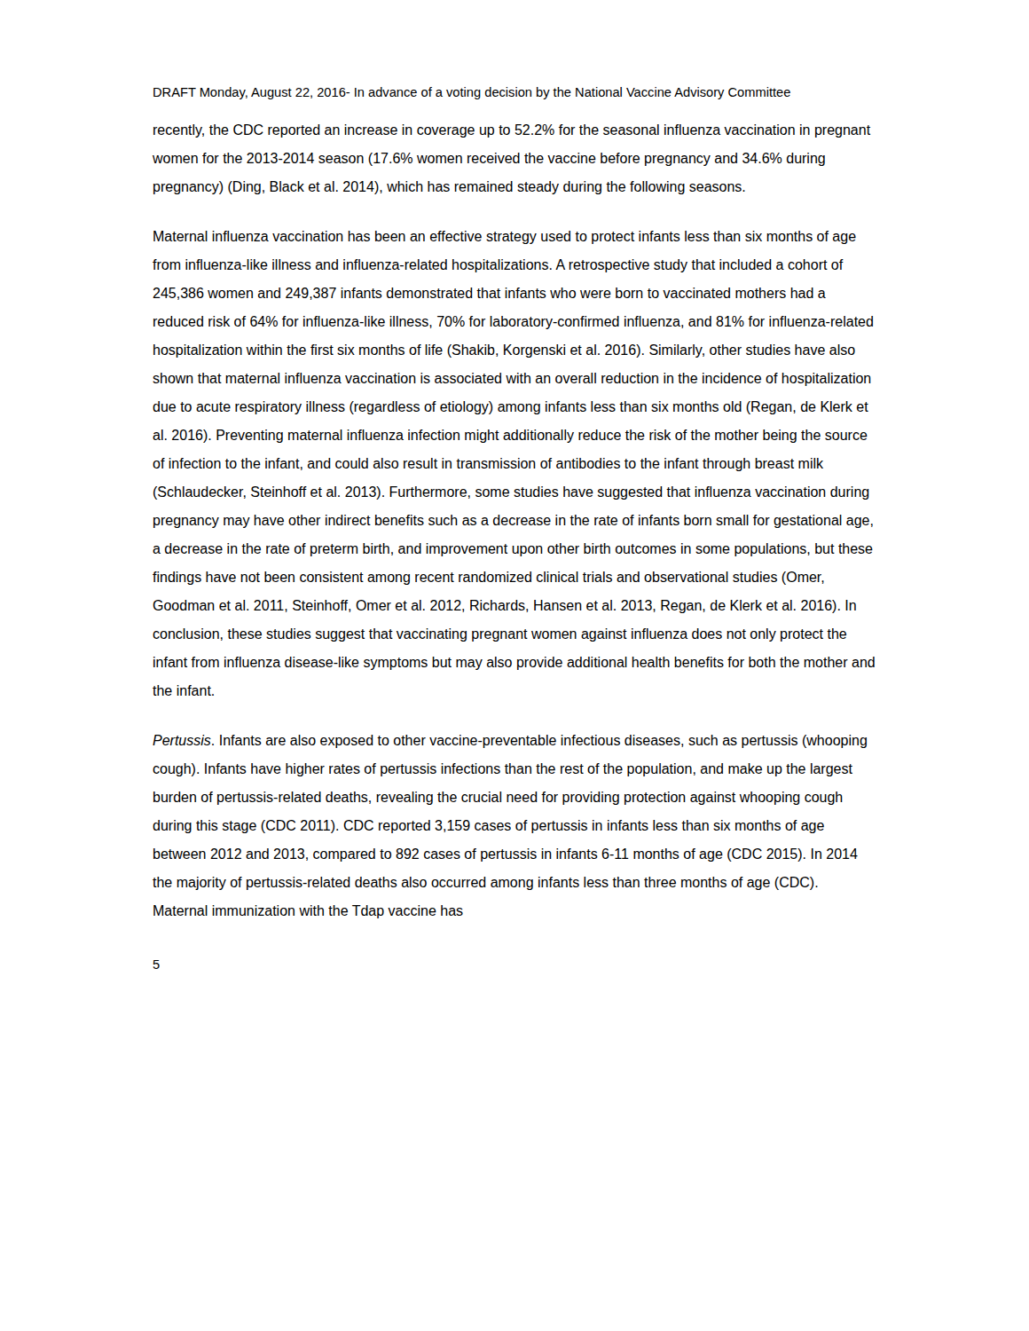DRAFT Monday, August 22, 2016- In advance of a voting decision by the National Vaccine Advisory Committee
recently, the CDC reported an increase in coverage up to 52.2% for the seasonal influenza vaccination in pregnant women for the 2013-2014 season (17.6% women received the vaccine before pregnancy and 34.6% during pregnancy) (Ding, Black et al. 2014), which has remained steady during the following seasons.
Maternal influenza vaccination has been an effective strategy used to protect infants less than six months of age from influenza-like illness and influenza-related hospitalizations. A retrospective study that included a cohort of 245,386 women and 249,387 infants demonstrated that infants who were born to vaccinated mothers had a reduced risk of 64% for influenza-like illness, 70% for laboratory-confirmed influenza, and 81% for influenza-related hospitalization within the first six months of life (Shakib, Korgenski et al. 2016). Similarly, other studies have also shown that maternal influenza vaccination is associated with an overall reduction in the incidence of hospitalization due to acute respiratory illness (regardless of etiology) among infants less than six months old (Regan, de Klerk et al. 2016). Preventing maternal influenza infection might additionally reduce the risk of the mother being the source of infection to the infant, and could also result in transmission of antibodies to the infant through breast milk (Schlaudecker, Steinhoff et al. 2013). Furthermore, some studies have suggested that influenza vaccination during pregnancy may have other indirect benefits such as a decrease in the rate of infants born small for gestational age, a decrease in the rate of preterm birth, and improvement upon other birth outcomes in some populations, but these findings have not been consistent among recent randomized clinical trials and observational studies (Omer, Goodman et al. 2011, Steinhoff, Omer et al. 2012, Richards, Hansen et al. 2013, Regan, de Klerk et al. 2016). In conclusion, these studies suggest that vaccinating pregnant women against influenza does not only protect the infant from influenza disease-like symptoms but may also provide additional health benefits for both the mother and the infant.
Pertussis. Infants are also exposed to other vaccine-preventable infectious diseases, such as pertussis (whooping cough). Infants have higher rates of pertussis infections than the rest of the population, and make up the largest burden of pertussis-related deaths, revealing the crucial need for providing protection against whooping cough during this stage (CDC 2011). CDC reported 3,159 cases of pertussis in infants less than six months of age between 2012 and 2013, compared to 892 cases of pertussis in infants 6-11 months of age (CDC 2015). In 2014 the majority of pertussis-related deaths also occurred among infants less than three months of age (CDC). Maternal immunization with the Tdap vaccine has
5